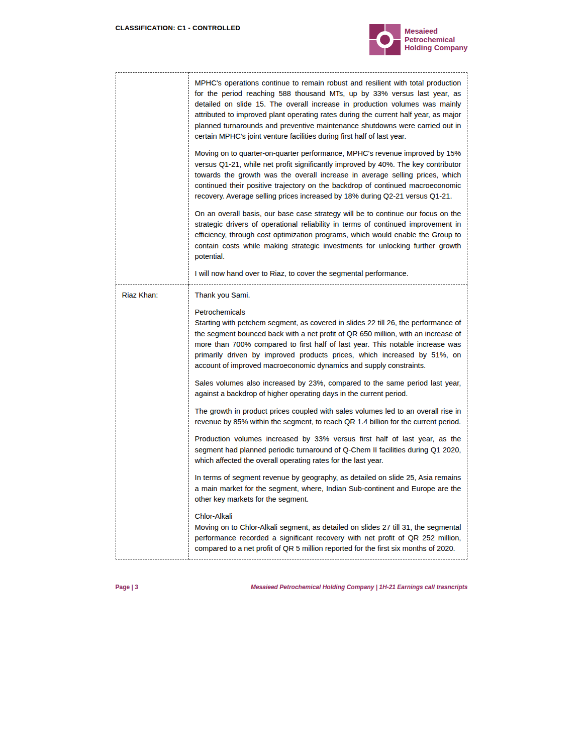CLASSIFICATION: C1 - CONTROLLED
Mesaieed
Petrochemical
Holding Company
| | MPHC's operations continue to remain robust and resilient with total production for the period reaching 588 thousand MTs, up by 33% versus last year, as detailed on slide 15. The overall increase in production volumes was mainly attributed to improved plant operating rates during the current half year, as major planned turnarounds and preventive maintenance shutdowns were carried out in certain MPHC's joint venture facilities during first half of last year. Moving on to quarter-on-quarter performance, MPHC's revenue improved by 15% versus Q1-21, while net profit significantly improved by 40%. The key contributor towards the growth was the overall increase in average selling prices, which continued their positive trajectory on the backdrop of continued macroeconomic recovery. Average selling prices increased by 18% during Q2-21 versus Q1-21. On an overall basis, our base case strategy will be to continue our focus on the strategic drivers of operational reliability in terms of continued improvement in efficiency, through cost optimization programs, which would enable the Group to contain costs while making strategic investments for unlocking further growth potential. I will now hand over to Riaz, to cover the segmental performance. |
| Riaz Khan: | Thank you Sami. Petrochemicals Starting with petchem segment, as covered in slides 22 till 26, the performance of the segment bounced back with a net profit of QR 650 million, with an increase of more than 700% compared to first half of last year. This notable increase was primarily driven by improved products prices, which increased by 51%, on account of improved macroeconomic dynamics and supply constraints. Sales volumes also increased by 23%, compared to the same period last year, against a backdrop of higher operating days in the current period. The growth in product prices coupled with sales volumes led to an overall rise in revenue by 85% within the segment, to reach QR 1.4 billion for the current period. Production volumes increased by 33% versus first half of last year, as the segment had planned periodic turnaround of Q-Chem II facilities during Q1 2020, which affected the overall operating rates for the last year. In terms of segment revenue by geography, as detailed on slide 25, Asia remains a main market for the segment, where, Indian Sub-continent and Europe are the other key markets for the segment. Chlor-Alkali Moving on to Chlor-Alkali segment, as detailed on slides 27 till 31, the segmental performance recorded a significant recovery with net profit of QR 252 million, compared to a net profit of QR 5 million reported for the first six months of 2020. |
Page | 3
Mesaieed Petrochemical Holding Company | 1H-21 Earnings call trasncripts